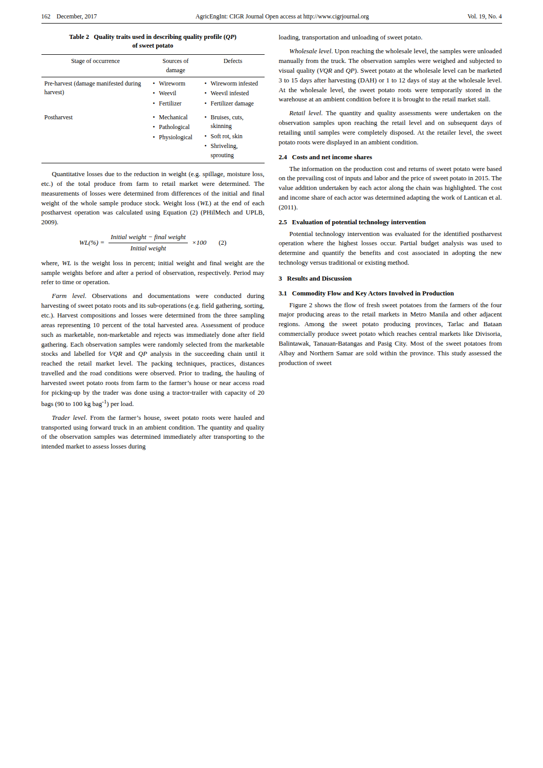162 December, 2017
AgricEngInt: CIGR Journal Open access at http://www.cigrjournal.org
Vol. 19, No. 4
Table 2 Quality traits used in describing quality profile (QP)
of sweet potato
| Stage of occurrence | Sources of damage | Defects |
| --- | --- | --- |
| Pre-harvest (damage manifested during harvest) | Wireworm Weevil Fertilizer | Wireworm infested Weevil infested Fertilizer damage |
| Postharvest | Mechanical Pathological Physiological | Bruises, cuts, skinning Soft rot, skin Shriveling, sprouting |
Quantitative losses due to the reduction in weight (e.g. spillage, moisture loss, etc.) of the total produce from farm to retail market were determined. The measurements of losses were determined from differences of the initial and final weight of the whole sample produce stock. Weight loss (WL) at the end of each postharvest operation was calculated using Equation (2) (PHilMech and UPLB, 2009).
WL(%) = Initial weight − final weight Initial weight ×100
(2)
where, WL is the weight loss in percent; initial weight and final weight are the sample weights before and after a period of observation, respectively. Period may refer to time or operation.
Farm level. Observations and documentations were conducted during harvesting of sweet potato roots and its sub-operations (e.g. field gathering, sorting, etc.). Harvest compositions and losses were determined from the three sampling areas representing 10 percent of the total harvested area. Assessment of produce such as marketable, non-marketable and rejects was immediately done after field gathering. Each observation samples were randomly selected from the marketable stocks and labelled for VQR and QP analysis in the succeeding chain until it reached the retail market level. The packing techniques, practices, distances travelled and the road conditions were observed. Prior to trading, the hauling of harvested sweet potato roots from farm to the farmer’s house or near access road for picking-up by the trader was done using a tractor-trailer with capacity of 20 bags (90 to 100 kg bag-1) per load.
Trader level. From the farmer’s house, sweet potato roots were hauled and transported using forward truck in an ambient condition. The quantity and quality of the observation samples was determined immediately after transporting to the intended market to assess losses during
loading, transportation and unloading of sweet potato.
Wholesale level. Upon reaching the wholesale level, the samples were unloaded manually from the truck. The observation samples were weighed and subjected to visual quality (VQR and QP). Sweet potato at the wholesale level can be marketed 3 to 15 days after harvesting (DAH) or 1 to 12 days of stay at the wholesale level. At the wholesale level, the sweet potato roots were temporarily stored in the warehouse at an ambient condition before it is brought to the retail market stall.
Retail level. The quantity and quality assessments were undertaken on the observation samples upon reaching the retail level and on subsequent days of retailing until samples were completely disposed. At the retailer level, the sweet potato roots were displayed in an ambient condition.
2.4 Costs and net income shares
The information on the production cost and returns of sweet potato were based on the prevailing cost of inputs and labor and the price of sweet potato in 2015. The value addition undertaken by each actor along the chain was highlighted. The cost and income share of each actor was determined adapting the work of Lantican et al. (2011).
2.5 Evaluation of potential technology intervention
Potential technology intervention was evaluated for the identified postharvest operation where the highest losses occur. Partial budget analysis was used to determine and quantify the benefits and cost associated in adopting the new technology versus traditional or existing method.
3 Results and Discussion
3.1 Commodity Flow and Key Actors Involved in Production
Figure 2 shows the flow of fresh sweet potatoes from the farmers of the four major producing areas to the retail markets in Metro Manila and other adjacent regions. Among the sweet potato producing provinces, Tarlac and Bataan commercially produce sweet potato which reaches central markets like Divisoria, Balintawak, Tanauan-Batangas and Pasig City. Most of the sweet potatoes from Albay and Northern Samar are sold within the province. This study assessed the production of sweet